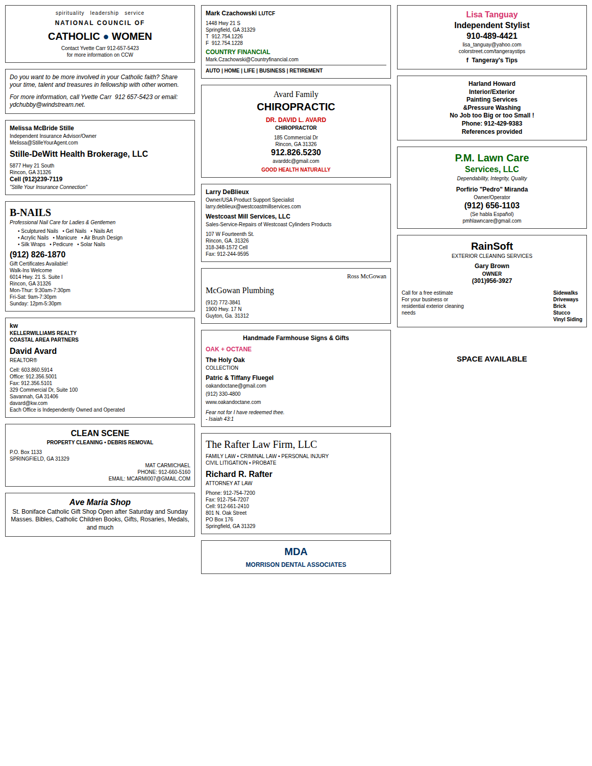spirituality leadership service
NATIONAL COUNCIL OF
CATHOLIC ● WOMEN
Contact Yvette Carr 912-657-5423
for more information on CCW
Do you want to be more involved in your Catholic faith? Share your time, talent and treasures in fellowship with other women.
For more information, call Yvette Carr 912 657-5423 or email: ydchubby@windstream.net.
Melissa McBride Stille
Independent Insurance Advisor/Owner
Melissa@StilleYourAgent.com
Stille-DeWitt Health Brokerage, LLC
5877 Hwy 21 South
Rincon, GA 31326
Cell (912)239-7119
"Stille Your Insurance Connection"
B-NAILS
Professional Nail Care for Ladies & Gentlemen
• Sculptured Nails • Gel Nails • Nails Art
• Acrylic Nails • Manicure • Air Brush Design
• Silk Wraps • Pedicure • Solar Nails
(912) 826-1870
Gift Certificates Available!
Walk-Ins Welcome
6014 Hwy. 21 S. Suite I
Rincon, GA 31326
Mon-Thur: 9:30am-7:30pm
Fri-Sat: 9am-7:30pm
Sunday: 12pm-5:30pm
kw
KELLERWILLIAMS REALTY
COASTAL AREA PARTNERS
David Avard
REALTOR®
Cell: 603.860.5914
Office: 912.356.5001
Fax: 912.356.5101
329 Commercial Dr, Suite 100
Savannah, GA 31406
davard@kw.com
Each Office is Independently Owned and Operated
CLEAN SCENE
PROPERTY CLEANING • DEBRIS REMOVAL
P.O. Box 1133
SPRINGFIELD, GA 31329
MAT CARMICHAEL
PHONE: 912-660-5160
EMAIL: MCARMI007@GMAIL.COM
Ave Maria Shop
St. Boniface Catholic Gift Shop Open after Saturday and Sunday Masses. Bibles, Catholic Children Books, Gifts, Rosaries, Medals, and much
Mark Czachowski LUTCF
1448 Hwy 21 S
Springfield, GA 31329
T 912.754.1226
F 912.754.1228
COUNTRY FINANCIAL
Mark.Czachowski@Countryfinancial.com
AUTO | HOME | LIFE | BUSINESS | RETIREMENT
Avard Family
CHIROPRACTIC
DR. DAVID L. AVARD
CHIROPRACTOR
185 Commercial Dr
Rincon, GA 31326
912.826.5230
avarddc@gmail.com
GOOD HEALTH NATURALLY
Larry DeBlieux
Owner/USA Product Support Specialist
larry.deblieux@westcoastmillservices.com
Westcoast Mill Services, LLC
Sales-Service-Repairs of Westcoast Cylinders Products
107 W Fourteenth St.
Rincon, GA. 31326
318-348-1572 Cell
Fax: 912-244-9595
Ross McGowan
McGowan Plumbing
(912) 772-3841
1900 Hwy. 17 N
Guyton, Ga. 31312
Handmade Farmhouse Signs & Gifts
OAK + OCTANE
The Holy Oak
COLLECTION
Patric & Tiffany Fluegel
oakandoctane@gmail.com
(912) 330-4800
www.oakandoctane.com
Fear not for I have redeemed thee.
- Isaiah 43:1
The Rafter Law Firm, LLC
FAMILY LAW • CRIMINAL LAW • PERSONAL INJURY
CIVIL LITIGATION • PROBATE
Richard R. Rafter
ATTORNEY AT LAW
Phone: 912-754-7200
Fax: 912-754-7207
Cell: 912-661-2410
801 N. Oak Street
PO Box 176
Springfield, GA 31329
MDA
MORRISON DENTAL ASSOCIATES
Lisa Tanguay
Independent Stylist
910-489-4421
lisa_tanguay@yahoo.com
colorstreet.com/tangeraystips
f Tangeray's Tips
Harland Howard
Interior/Exterior
Painting Services
&Pressure Washing
No Job too Big or too Small !
Phone: 912-429-9383
References provided
P.M. Lawn Care
Services, LLC
Dependability, Integrity, Quality
Porfirio "Pedro" Miranda
Owner/Operator
(912) 656-1103
(Se habla Español)
pmhlawncare@gmail.com
RainSoft
EXTERIOR CLEANING SERVICES
Gary Brown
OWNER
(301)956-3927
Call for a free estimate
For your business or
residential exterior cleaning
needs
Sidewalks
Driveways
Brick
Stucco
Vinyl Siding
SPACE AVAILABLE